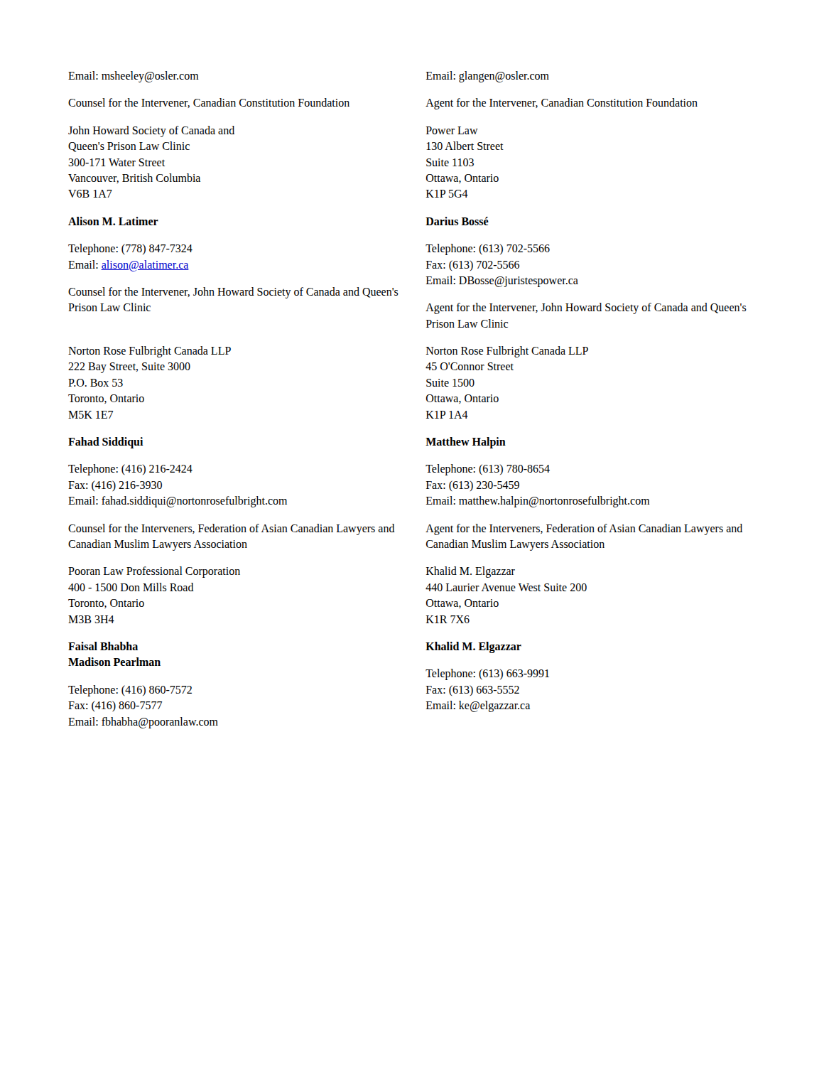| Email: msheeley@osler.com Counsel for the Intervener, Canadian Constitution Foundation | Email: glangen@osler.com Agent for the Intervener, Canadian Constitution Foundation |
| John Howard Society of Canada and Queen's Prison Law Clinic 300-171 Water Street Vancouver, British Columbia V6B 1A7 Alison M. Latimer Telephone: (778) 847-7324 Email: alison@alatimer.ca Counsel for the Intervener, John Howard Society of Canada and Queen's Prison Law Clinic | Power Law 130 Albert Street Suite 1103 Ottawa, Ontario K1P 5G4 Darius Bossé Telephone: (613) 702-5566 Fax: (613) 702-5566 Email: DBosse@juristespower.ca Agent for the Intervener, John Howard Society of Canada and Queen's Prison Law Clinic |
| Norton Rose Fulbright Canada LLP 222 Bay Street, Suite 3000 P.O. Box 53 Toronto, Ontario M5K 1E7 Fahad Siddiqui Telephone: (416) 216-2424 Fax: (416) 216-3930 Email: fahad.siddiqui@nortonrosefulbright.com Counsel for the Interveners, Federation of Asian Canadian Lawyers and Canadian Muslim Lawyers Association | Norton Rose Fulbright Canada LLP 45 O'Connor Street Suite 1500 Ottawa, Ontario K1P 1A4 Matthew Halpin Telephone: (613) 780-8654 Fax: (613) 230-5459 Email: matthew.halpin@nortonrosefulbright.com Agent for the Interveners, Federation of Asian Canadian Lawyers and Canadian Muslim Lawyers Association |
| Pooran Law Professional Corporation 400 - 1500 Don Mills Road Toronto, Ontario M3B 3H4 Faisal Bhabha Madison Pearlman Telephone: (416) 860-7572 Fax: (416) 860-7577 Email: fbhabha@pooranlaw.com | Khalid M. Elgazzar 440 Laurier Avenue West Suite 200 Ottawa, Ontario K1R 7X6 Khalid M. Elgazzar Telephone: (613) 663-9991 Fax: (613) 663-5552 Email: ke@elgazzar.ca |